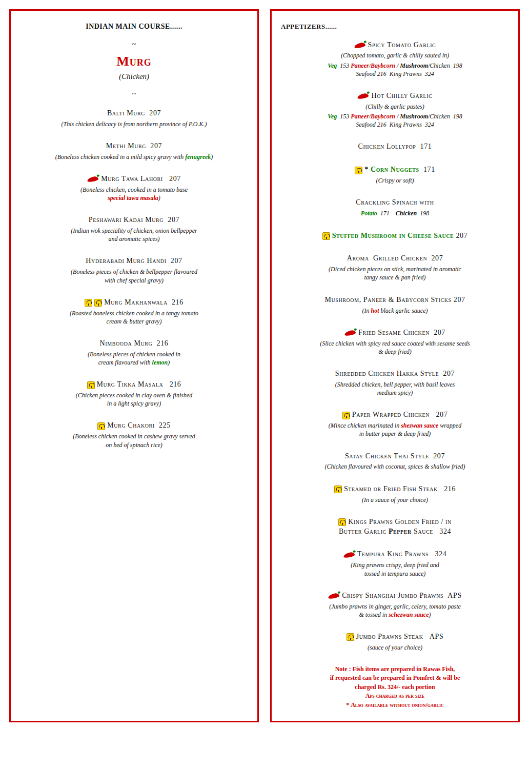INDIAN MAIN COURSE......
~
Murg
(Chicken)
~
Balti Murg 207
(This chicken delicacy is from northern province of P.O.K.)
Methi Murg 207
(Boneless chicken cooked in a mild spicy gravy with fenugreek)
Murg Tawa Lahori 207
(Boneless chicken, cooked in a tomato base
special tawa masala)
Peshawari Kadai Murg 207
(Indian wok speciality of chicken, onion bellpepper
and aromatic spices)
Hyderabadi Murg Handi 207
(Boneless pieces of chicken & bellpepper flavoured
with chef special gravy)
Murg Makhanwala 216
(Roasted boneless chicken cooked in a tangy tomato
cream & butter gravy)
Nimbooda Murg 216
(Boneless pieces of chicken cooked in
cream flavoured with lemon)
Murg Tikka Masala 216
(Chicken pieces cooked in clay oven & finished
in a light spicy gravy)
Murg Chakori 225
(Boneless chicken cooked in cashew gravy served
on bed of spinach rice)
APPETIZERS......
Spicy Tomato Garlic
(Chopped tomato, garlic & chilly sauted in)
Veg 153 Paneer/Baybcorn / Mushroom/Chicken 198
Seafood 216 King Prawns 324
Hot Chilly Garlic
(Chilly & garlic pastes)
Veg 153 Paneer/Baybcorn / Mushroom/Chicken 198
Seafood 216 King Prawns 324
Chicken Lollypop 171
* Corn Nuggets 171
(Crispy or soft)
Crackling Spinach with
Potato 171 Chicken 198
Stuffed Mushroom in Cheese Sauce 207
Aroma Grilled Chicken 207
(Diced chicken pieces on stick, marinated in aromatic
tangy sauce & pan fried)
Mushroom, Paneer & Babycorn Sticks 207
(In hot black garlic sauce)
Fried Sesame Chicken 207
(Slice chicken with spicy red sauce coated with sesame seeds
& deep fried)
Shredded Chicken Hakka Style 207
(Shredded chicken, bell pepper, with basil leaves
medium spicy)
Paper Wrapped Chicken 207
(Mince chicken marinated in shezwan sauce wrapped
in butter paper & deep fried)
Satay Chicken Thai Style 207
(Chicken flavoured with coconut, spices & shallow fried)
Steamed or Fried Fish Steak 216
(In a sauce of your choice)
Kings Prawns Golden Fried / in
Butter Garlic Pepper Sauce 324
Tempura King Prawns 324
(King prawns crispy, deep fried and
tossed in tempura sauce)
Crispy Shanghai Jumbo Prawns APS
(Jumbo prawns in ginger, garlic, celery, tomato paste
& tossed in schezwan sauce)
Jumbo Prawns Steak APS
(sauce of your choice)
Note : Fish items are prepared in Rawas Fish,
if requested can be prepared in Pomfret & will be
charged Rs. 324/- each portion
Aps charged as per size
* Also available without onion/garlic